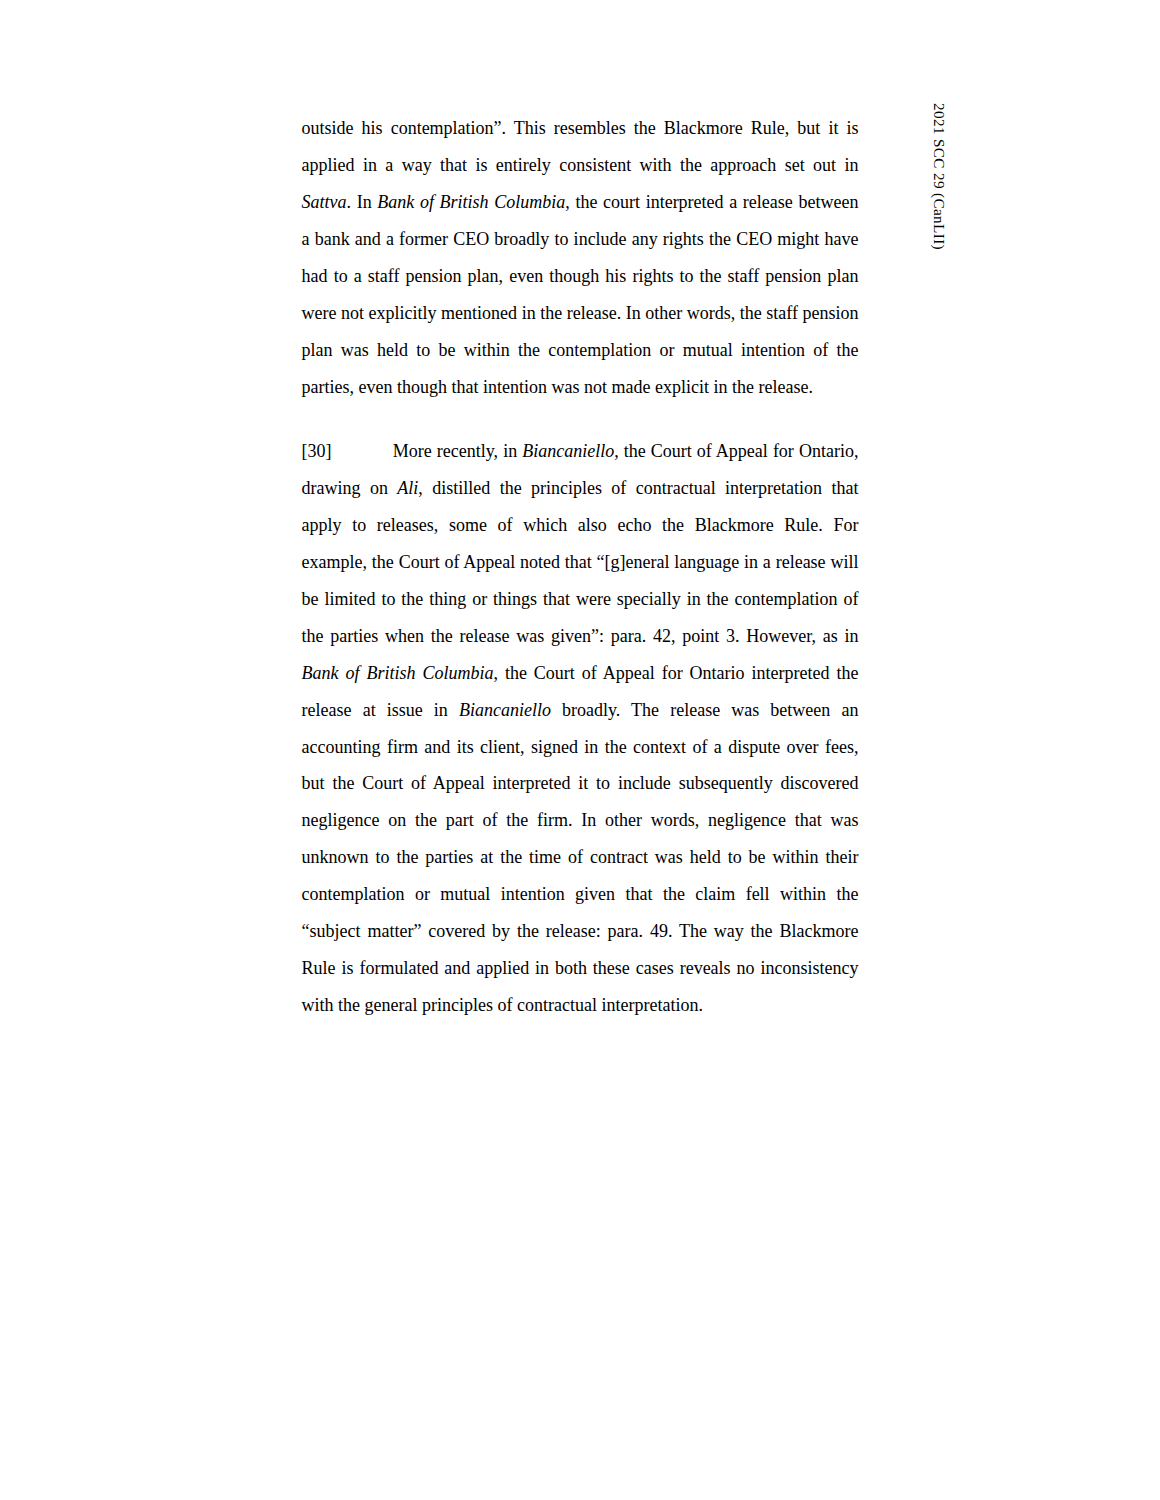2021 SCC 29 (CanLII)
outside his contemplation”. This resembles the Blackmore Rule, but it is applied in a way that is entirely consistent with the approach set out in Sattva. In Bank of British Columbia, the court interpreted a release between a bank and a former CEO broadly to include any rights the CEO might have had to a staff pension plan, even though his rights to the staff pension plan were not explicitly mentioned in the release. In other words, the staff pension plan was held to be within the contemplation or mutual intention of the parties, even though that intention was not made explicit in the release.
[30] More recently, in Biancaniello, the Court of Appeal for Ontario, drawing on Ali, distilled the principles of contractual interpretation that apply to releases, some of which also echo the Blackmore Rule. For example, the Court of Appeal noted that “[g]eneral language in a release will be limited to the thing or things that were specially in the contemplation of the parties when the release was given”: para. 42, point 3. However, as in Bank of British Columbia, the Court of Appeal for Ontario interpreted the release at issue in Biancaniello broadly. The release was between an accounting firm and its client, signed in the context of a dispute over fees, but the Court of Appeal interpreted it to include subsequently discovered negligence on the part of the firm. In other words, negligence that was unknown to the parties at the time of contract was held to be within their contemplation or mutual intention given that the claim fell within the “subject matter” covered by the release: para. 49. The way the Blackmore Rule is formulated and applied in both these cases reveals no inconsistency with the general principles of contractual interpretation.